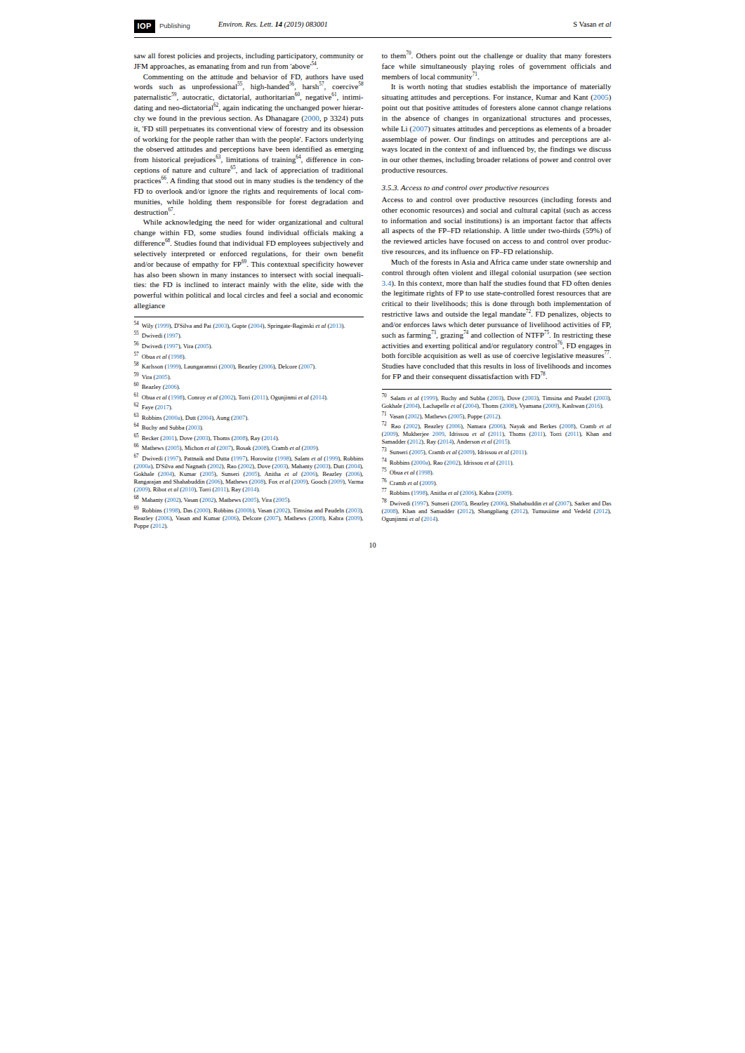IOP Publishing
Environ. Res. Lett. 14 (2019) 083001
S Vasan et al
saw all forest policies and projects, including participatory, community or JFM approaches, as emanating from and run from 'above'54.
Commenting on the attitude and behavior of FD, authors have used words such as unprofessional55, high-handed56, harsh57, coercive58 paternalistic59, autocratic, dictatorial, authoritarian60, negative61, intimidating and neo-dictatorial62, again indicating the unchanged power hierarchy we found in the previous section. As Dhanagare (2000, p 3324) puts it, 'FD still perpetuates its conventional view of forestry and its obsession of working for the people rather than with the people'. Factors underlying the observed attitudes and perceptions have been identified as emerging from historical prejudices63, limitations of training64, difference in conceptions of nature and culture65, and lack of appreciation of traditional practices66. A finding that stood out in many studies is the tendency of the FD to overlook and/or ignore the rights and requirements of local communities, while holding them responsible for forest degradation and destruction67.
While acknowledging the need for wider organizational and cultural change within FD, some studies found individual officials making a difference68. Studies found that individual FD employees subjectively and selectively interpreted or enforced regulations, for their own benefit and/or because of empathy for FP69. This contextual specificity however has also been shown in many instances to intersect with social inequalities: the FD is inclined to interact mainly with the elite, side with the powerful within political and local circles and feel a social and economic allegiance
54 Wily (1999), D'Silva and Pai (2003), Gupte (2004), Springate-Baginski et al (2013).
55 Dwivedi (1997).
56 Dwivedi (1997), Vira (2005).
57 Obua et al (1998).
58 Karlsson (1999), Laungaramsri (2000), Beazley (2006), Delcore (2007).
59 Vira (2005).
60 Beazley (2006).
61 Obua et al (1998), Conroy et al (2002), Torri (2011), Ogunjinmi et al (2014).
62 Faye (2017).
63 Robbins (2000a), Dutt (2004), Aung (2007).
64 Buchy and Subba (2003).
65 Becker (2001), Dove (2003), Thoms (2008), Ray (2014).
66 Mathews (2005), Michon et al (2007), Bosak (2008), Cramb et al (2009).
67 Dwivedi (1997), Pattnaik and Dutta (1997), Horowitz (1998), Salam et al (1999), Robbins (2000a), D'Silva and Nagnath (2002), Rao (2002), Dove (2003), Mahanty (2003), Dutt (2004), Gokhale (2004), Kumar (2005), Sunseri (2005), Anitha et al (2006), Beazley (2006), Rangarajan and Shahabuddin (2006), Mathews (2008), Fox et al (2009), Gooch (2009), Varma (2009), Ribot et al (2010), Torri (2011), Ray (2014).
68 Mahanty (2002), Vasan (2002), Mathews (2005), Vira (2005).
69 Robbins (1998), Das (2000), Robbins (2000b), Vasan (2002), Timsina and Paudeln (2003), Beazley (2006), Vasan and Kumar (2006), Delcore (2007), Mathews (2008), Kabra (2009), Poppe (2012).
to them70. Others point out the challenge or duality that many foresters face while simultaneously playing roles of government officials and members of local community71.
It is worth noting that studies establish the importance of materially situating attitudes and perceptions. For instance, Kumar and Kant (2005) point out that positive attitudes of foresters alone cannot change relations in the absence of changes in organizational structures and processes, while Li (2007) situates attitudes and perceptions as elements of a broader assemblage of power. Our findings on attitudes and perceptions are always located in the context of and influenced by, the findings we discuss in our other themes, including broader relations of power and control over productive resources.
3.5.3. Access to and control over productive resources
Access to and control over productive resources (including forests and other economic resources) and social and cultural capital (such as access to information and social institutions) is an important factor that affects all aspects of the FP–FD relationship. A little under two-thirds (59%) of the reviewed articles have focused on access to and control over productive resources, and its influence on FP–FD relationship.
Much of the forests in Asia and Africa came under state ownership and control through often violent and illegal colonial usurpation (see section 3.4). In this context, more than half the studies found that FD often denies the legitimate rights of FP to use state-controlled forest resources that are critical to their livelihoods; this is done through both implementation of restrictive laws and outside the legal mandate72. FD penalizes, objects to and/or enforces laws which deter pursuance of livelihood activities of FP, such as farming73, grazing74 and collection of NTFP75. In restricting these activities and exerting political and/or regulatory control76, FD engages in both forcible acquisition as well as use of coercive legislative measures77. Studies have concluded that this results in loss of livelihoods and incomes for FP and their consequent dissatisfaction with FD78.
70 Salam et al (1999), Buchy and Subba (2003), Dove (2003), Timsina and Paudel (2003), Gokhale (2004), Lachapelle et al (2004), Thoms (2008), Vyamana (2009), Kashwan (2016).
71 Vasan (2002), Mathews (2005), Poppe (2012).
72 Rao (2002), Beazley (2006), Namara (2006), Nayak and Berkes (2008), Cramb et al (2009), Mukherjee 2009, Idrissou et al (2011), Thoms (2011), Torri (2011), Khan and Samadder (2012), Ray (2014), Anderson et al (2015).
73 Sunseri (2005), Cramb et al (2009), Idrissou et al (2011).
74 Robbins (2000a), Rao (2002), Idrissou et al (2011).
75 Obua et al (1998).
76 Cramb et al (2009).
77 Robbins (1998), Anitha et al (2006), Kabra (2009).
78 Dwivedi (1997), Sunseri (2005), Beazley (2006), Shahabuddin et al (2007), Sarker and Das (2008), Khan and Samadder (2012), Shangpliang (2012), Tumusiime and Vedeld (2012), Ogunjinmi et al (2014).
10